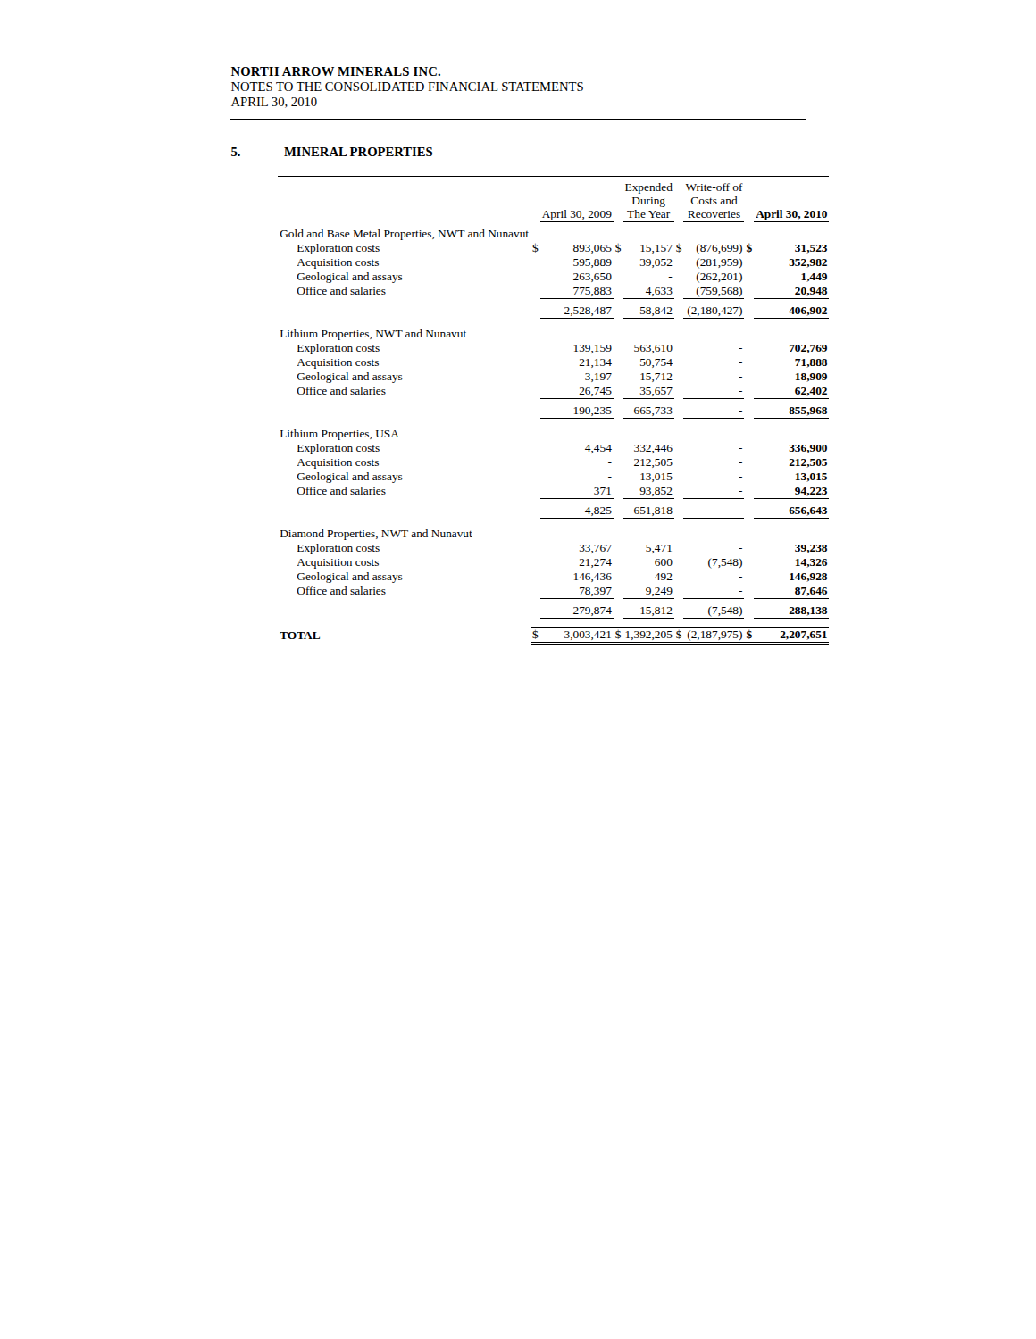NORTH ARROW MINERALS INC.
NOTES TO THE CONSOLIDATED FINANCIAL STATEMENTS
APRIL 30, 2010
5. MINERAL PROPERTIES
| | | | | Expended | | Write-off of | | |
| | | | | During | | Costs and | | |
| | | April 30, 2009 | | The Year | | Recoveries | | April 30, 2010 |
| Gold and Base Metal Properties, NWT and Nunavut | | | | | | | | |
| Exploration costs | $ | 893,065 | $ | 15,157 | $ | (876,699) | $ | 31,523 |
| Acquisition costs | | 595,889 | | 39,052 | | (281,959) | | 352,982 |
| Geological and assays | | 263,650 | | - | | (262,201) | | 1,449 |
| Office and salaries | | 775,883 | | 4,633 | | (759,568) | | 20,948 |
| | | 2,528,487 | | 58,842 | | (2,180,427) | | 406,902 |
| Lithium Properties, NWT and Nunavut | | | | | | | | |
| Exploration costs | | 139,159 | | 563,610 | | - | | 702,769 |
| Acquisition costs | | 21,134 | | 50,754 | | - | | 71,888 |
| Geological and assays | | 3,197 | | 15,712 | | - | | 18,909 |
| Office and salaries | | 26,745 | | 35,657 | | - | | 62,402 |
| | | 190,235 | | 665,733 | | - | | 855,968 |
| Lithium Properties, USA | | | | | | | | |
| Exploration costs | | 4,454 | | 332,446 | | - | | 336,900 |
| Acquisition costs | | - | | 212,505 | | - | | 212,505 |
| Geological and assays | | - | | 13,015 | | - | | 13,015 |
| Office and salaries | | 371 | | 93,852 | | - | | 94,223 |
| | | 4,825 | | 651,818 | | - | | 656,643 |
| Diamond Properties, NWT and Nunavut | | | | | | | | |
| Exploration costs | | 33,767 | | 5,471 | | - | | 39,238 |
| Acquisition costs | | 21,274 | | 600 | | (7,548) | | 14,326 |
| Geological and assays | | 146,436 | | 492 | | - | | 146,928 |
| Office and salaries | | 78,397 | | 9,249 | | - | | 87,646 |
| | | 279,874 | | 15,812 | | (7,548) | | 288,138 |
| TOTAL | $ | 3,003,421 | $ | 1,392,205 | $ | (2,187,975) | $ | 2,207,651 |